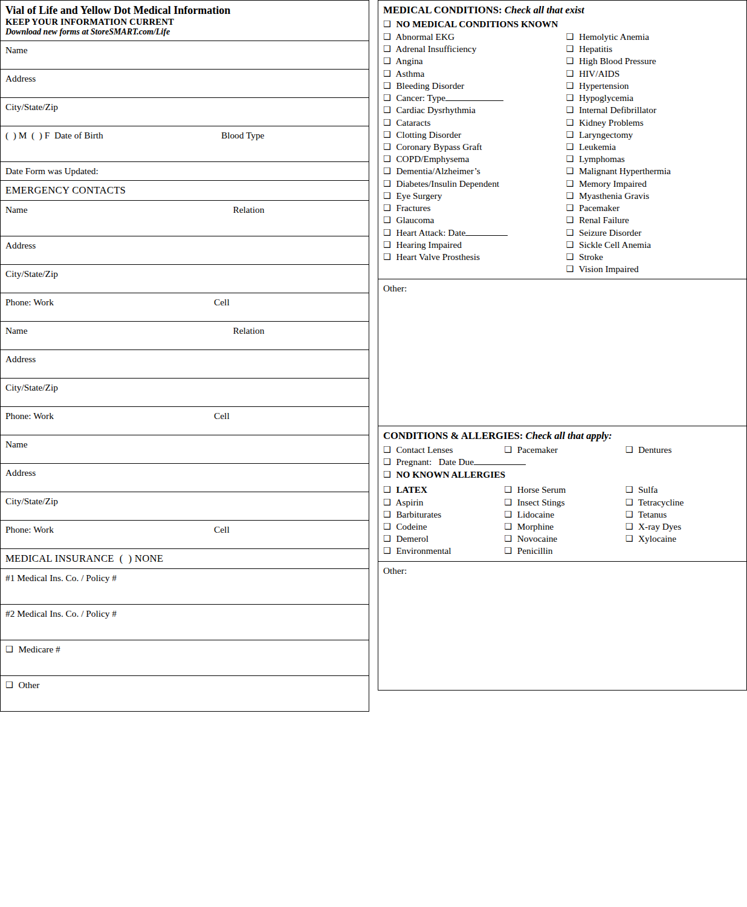| Vial of Life and Yellow Dot Medical Information KEEP YOUR INFORMATION CURRENT Download new forms at StoreSMART.com/Life |
| Name |
| Address |
| City/State/Zip |
| ( ) M ( ) F Date of Birth Blood Type |
| Date Form was Updated: |
| EMERGENCY CONTACTS |
| Name Relation |
| Address |
| City/State/Zip |
| Phone: Work Cell |
| Name Relation |
| Address |
| City/State/Zip |
| Phone: Work Cell |
| Name |
| Address |
| City/State/Zip |
| Phone: Work Cell |
| MEDICAL INSURANCE ( ) NONE |
| #1 Medical Ins. Co. / Policy # |
| #2 Medical Ins. Co. / Policy # |
| ❑ Medicare # |
| ❑ Other |
| MEDICAL CONDITIONS: Check all that exist ❑ NO MEDICAL CONDITIONS KNOWN ❑ Abnormal EKG ❑ Adrenal Insufficiency ❑ Angina ❑ Asthma ❑ Bleeding Disorder ❑ Cancer: Type ❑ Cardiac Dysrhythmia ❑ Cataracts ❑ Clotting Disorder ❑ Coronary Bypass Graft ❑ COPD/Emphysema ❑ Dementia/Alzheimer’s ❑ Diabetes/Insulin Dependent ❑ Eye Surgery ❑ Fractures ❑ Glaucoma ❑ Heart Attack: Date ❑ Hearing Impaired ❑ Heart Valve Prosthesis ❑ Hemolytic Anemia ❑ Hepatitis ❑ High Blood Pressure ❑ HIV/AIDS ❑ Hypertension ❑ Hypoglycemia ❑ Internal Defibrillator ❑ Kidney Problems ❑ Laryngectomy ❑ Leukemia ❑ Lymphomas ❑ Malignant Hyperthermia ❑ Memory Impaired ❑ Myasthenia Gravis ❑ Pacemaker ❑ Renal Failure ❑ Seizure Disorder ❑ Sickle Cell Anemia ❑ Stroke ❑ Vision Impaired |
| Other: |
| CONDITIONS & ALLERGIES: Check all that apply: ❑ Contact Lenses ❑ Pacemaker ❑ Dentures ❑ Pregnant: Date Due ❑ NO KNOWN ALLERGIES ❑ LATEX ❑ Aspirin ❑ Barbiturates ❑ Codeine ❑ Demerol ❑ Environmental ❑ Horse Serum ❑ Insect Stings ❑ Lidocaine ❑ Morphine ❑ Novocaine ❑ Penicillin ❑ Sulfa ❑ Tetracycline ❑ Tetanus ❑ X-ray Dyes ❑ Xylocaine |
| Other: |